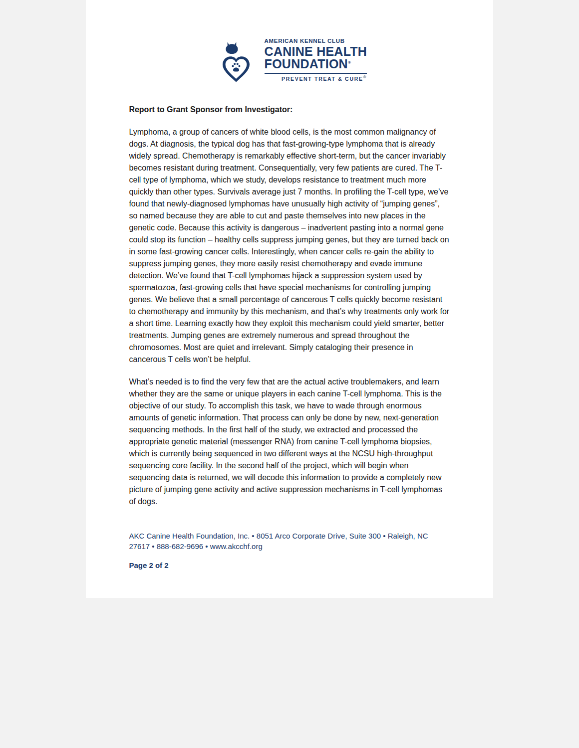AMERICAN KENNEL CLUB CANINE HEALTH FOUNDATION® PREVENT TREAT & CURE®
Report to Grant Sponsor from Investigator:
Lymphoma, a group of cancers of white blood cells, is the most common malignancy of dogs. At diagnosis, the typical dog has that fast-growing-type lymphoma that is already widely spread. Chemotherapy is remarkably effective short-term, but the cancer invariably becomes resistant during treatment. Consequentially, very few patients are cured. The T-cell type of lymphoma, which we study, develops resistance to treatment much more quickly than other types. Survivals average just 7 months. In profiling the T-cell type, we’ve found that newly-diagnosed lymphomas have unusually high activity of “jumping genes”, so named because they are able to cut and paste themselves into new places in the genetic code. Because this activity is dangerous – inadvertent pasting into a normal gene could stop its function – healthy cells suppress jumping genes, but they are turned back on in some fast-growing cancer cells. Interestingly, when cancer cells re-gain the ability to suppress jumping genes, they more easily resist chemotherapy and evade immune detection. We’ve found that T-cell lymphomas hijack a suppression system used by spermatozoa, fast-growing cells that have special mechanisms for controlling jumping genes. We believe that a small percentage of cancerous T cells quickly become resistant to chemotherapy and immunity by this mechanism, and that’s why treatments only work for a short time. Learning exactly how they exploit this mechanism could yield smarter, better treatments. Jumping genes are extremely numerous and spread throughout the chromosomes. Most are quiet and irrelevant. Simply cataloging their presence in cancerous T cells won’t be helpful.
What’s needed is to find the very few that are the actual active troublemakers, and learn whether they are the same or unique players in each canine T-cell lymphoma. This is the objective of our study. To accomplish this task, we have to wade through enormous amounts of genetic information. That process can only be done by new, next-generation sequencing methods. In the first half of the study, we extracted and processed the appropriate genetic material (messenger RNA) from canine T-cell lymphoma biopsies, which is currently being sequenced in two different ways at the NCSU high-throughput sequencing core facility. In the second half of the project, which will begin when sequencing data is returned, we will decode this information to provide a completely new picture of jumping gene activity and active suppression mechanisms in T-cell lymphomas of dogs.
AKC Canine Health Foundation, Inc. • 8051 Arco Corporate Drive, Suite 300 • Raleigh, NC 27617 • 888-682-9696 • www.akcchf.org
Page 2 of 2